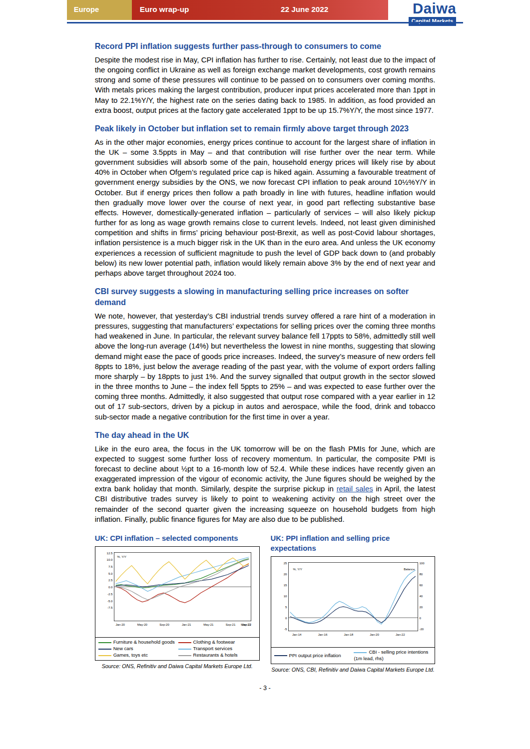Europe
Euro wrap-up
22 June 2022
Daiwa
Capital Markets
Record PPI inflation suggests further pass-through to consumers to come
Despite the modest rise in May, CPI inflation has further to rise. Certainly, not least due to the impact of the ongoing conflict in Ukraine as well as foreign exchange market developments, cost growth remains strong and some of these pressures will continue to be passed on to consumers over coming months. With metals prices making the largest contribution, producer input prices accelerated more than 1ppt in May to 22.1%Y/Y, the highest rate on the series dating back to 1985. In addition, as food provided an extra boost, output prices at the factory gate accelerated 1ppt to be up 15.7%Y/Y, the most since 1977.
Peak likely in October but inflation set to remain firmly above target through 2023
As in the other major economies, energy prices continue to account for the largest share of inflation in the UK – some 3.5ppts in May – and that contribution will rise further over the near term. While government subsidies will absorb some of the pain, household energy prices will likely rise by about 40% in October when Ofgem’s regulated price cap is hiked again. Assuming a favourable treatment of government energy subsidies by the ONS, we now forecast CPI inflation to peak around 10½%Y/Y in October. But if energy prices then follow a path broadly in line with futures, headline inflation would then gradually move lower over the course of next year, in good part reflecting substantive base effects. However, domestically-generated inflation – particularly of services – will also likely pickup further for as long as wage growth remains close to current levels. Indeed, not least given diminished competition and shifts in firms’ pricing behaviour post-Brexit, as well as post-Covid labour shortages, inflation persistence is a much bigger risk in the UK than in the euro area. And unless the UK economy experiences a recession of sufficient magnitude to push the level of GDP back down to (and probably below) its new lower potential path, inflation would likely remain above 3% by the end of next year and perhaps above target throughout 2024 too.
CBI survey suggests a slowing in manufacturing selling price increases on softer demand
We note, however, that yesterday’s CBI industrial trends survey offered a rare hint of a moderation in pressures, suggesting that manufacturers’ expectations for selling prices over the coming three months had weakened in June. In particular, the relevant survey balance fell 17ppts to 58%, admittedly still well above the long-run average (14%) but nevertheless the lowest in nine months, suggesting that slowing demand might ease the pace of goods price increases. Indeed, the survey’s measure of new orders fell 8ppts to 18%, just below the average reading of the past year, with the volume of export orders falling more sharply – by 18ppts to just 1%. And the survey signalled that output growth in the sector slowed in the three months to June – the index fell 5ppts to 25% – and was expected to ease further over the coming three months. Admittedly, it also suggested that output rose compared with a year earlier in 12 out of 17 sub-sectors, driven by a pickup in autos and aerospace, while the food, drink and tobacco sub-sector made a negative contribution for the first time in over a year.
The day ahead in the UK
Like in the euro area, the focus in the UK tomorrow will be on the flash PMIs for June, which are expected to suggest some further loss of recovery momentum. In particular, the composite PMI is forecast to decline about ½pt to a 16-month low of 52.4. While these indices have recently given an exaggerated impression of the vigour of economic activity, the June figures should be weighed by the extra bank holiday that month. Similarly, despite the surprise pickup in retail sales in April, the latest CBI distributive trades survey is likely to point to weakening activity on the high street over the remainder of the second quarter given the increasing squeeze on household budgets from high inflation. Finally, public finance figures for May are also due to be published.
UK: CPI inflation – selected components
12.5 10.0 7.5 5.0 2.5 0.0 -2.5 -5.0 -7.5 %, Y/Y Jan-20 May-20 Sep-20 Jan-21 May-21 Sep-21 Jan-22 May-22
| Furniture & household goods | Clothing & footwear |
| New cars | Transport services |
| Games, toys etc | Restaurants & hotels |
Source: ONS, Refinitiv and Daiwa Capital Markets Europe Ltd.
UK: PPI inflation and selling price expectations
25 20 15 10 5 0 -5 100 80 60 40 20 0 -20 %, Y/Y Balance Jan-14 Jan-16 Jan-18 Jan-20 Jan-22
| PPI output price inflation | CBI - selling price intentions (1m lead, rhs) |
Source: ONS, CBI, Refinitiv and Daiwa Capital Markets Europe Ltd.
- 3 -